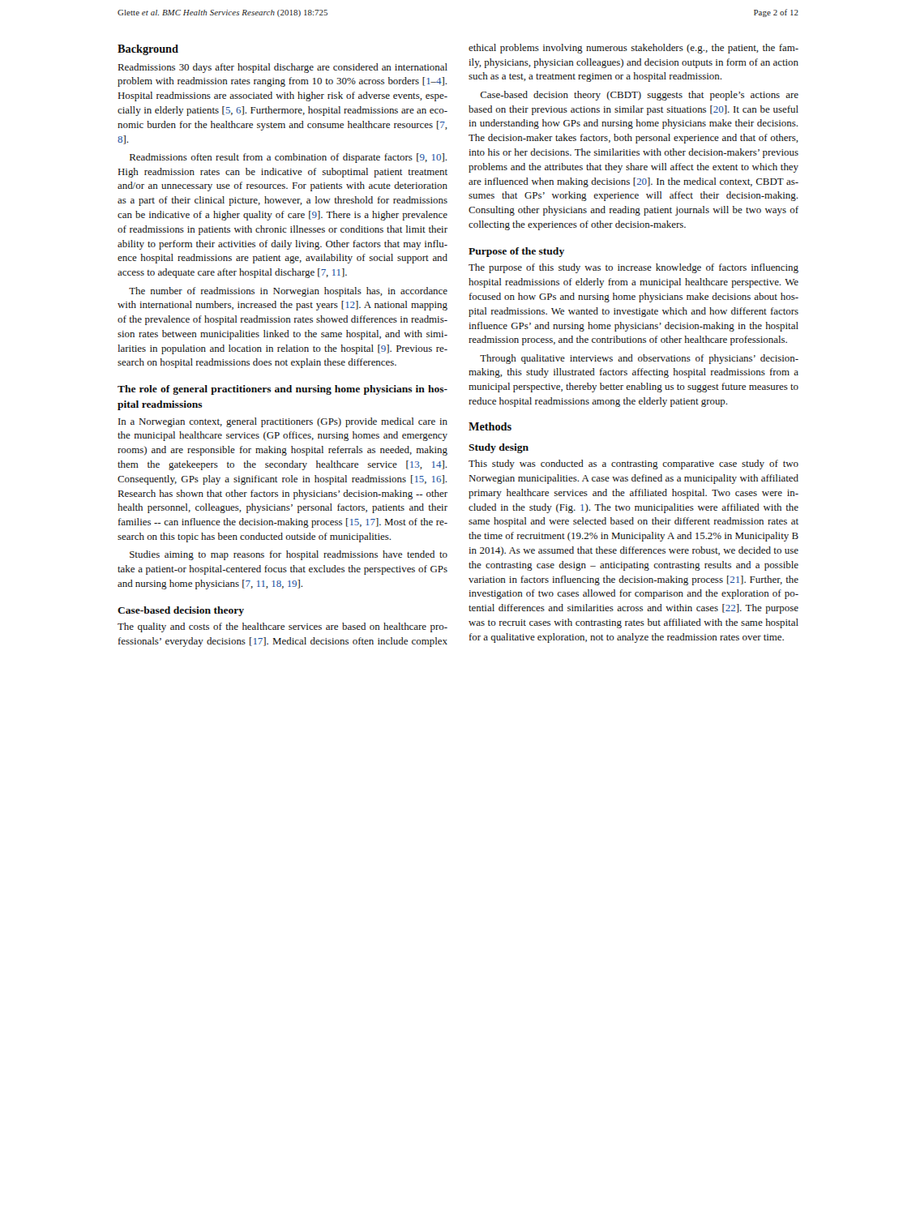Glette et al. BMC Health Services Research (2018) 18:725
Page 2 of 12
Background
Readmissions 30 days after hospital discharge are considered an international problem with readmission rates ranging from 10 to 30% across borders [1–4]. Hospital readmissions are associated with higher risk of adverse events, especially in elderly patients [5, 6]. Furthermore, hospital readmissions are an economic burden for the healthcare system and consume healthcare resources [7, 8].
Readmissions often result from a combination of disparate factors [9, 10]. High readmission rates can be indicative of suboptimal patient treatment and/or an unnecessary use of resources. For patients with acute deterioration as a part of their clinical picture, however, a low threshold for readmissions can be indicative of a higher quality of care [9]. There is a higher prevalence of readmissions in patients with chronic illnesses or conditions that limit their ability to perform their activities of daily living. Other factors that may influence hospital readmissions are patient age, availability of social support and access to adequate care after hospital discharge [7, 11].
The number of readmissions in Norwegian hospitals has, in accordance with international numbers, increased the past years [12]. A national mapping of the prevalence of hospital readmission rates showed differences in readmission rates between municipalities linked to the same hospital, and with similarities in population and location in relation to the hospital [9]. Previous research on hospital readmissions does not explain these differences.
The role of general practitioners and nursing home physicians in hospital readmissions
In a Norwegian context, general practitioners (GPs) provide medical care in the municipal healthcare services (GP offices, nursing homes and emergency rooms) and are responsible for making hospital referrals as needed, making them the gatekeepers to the secondary healthcare service [13, 14]. Consequently, GPs play a significant role in hospital readmissions [15, 16]. Research has shown that other factors in physicians’ decision-making -- other health personnel, colleagues, physicians’ personal factors, patients and their families -- can influence the decision-making process [15, 17]. Most of the research on this topic has been conducted outside of municipalities.
Studies aiming to map reasons for hospital readmissions have tended to take a patient-or hospital-centered focus that excludes the perspectives of GPs and nursing home physicians [7, 11, 18, 19].
Case-based decision theory
The quality and costs of the healthcare services are based on healthcare professionals’ everyday decisions [17]. Medical decisions often include complex ethical problems involving numerous stakeholders (e.g., the patient, the family, physicians, physician colleagues) and decision outputs in form of an action such as a test, a treatment regimen or a hospital readmission.
Case-based decision theory (CBDT) suggests that people’s actions are based on their previous actions in similar past situations [20]. It can be useful in understanding how GPs and nursing home physicians make their decisions. The decision-maker takes factors, both personal experience and that of others, into his or her decisions. The similarities with other decision-makers’ previous problems and the attributes that they share will affect the extent to which they are influenced when making decisions [20]. In the medical context, CBDT assumes that GPs’ working experience will affect their decision-making. Consulting other physicians and reading patient journals will be two ways of collecting the experiences of other decision-makers.
Purpose of the study
The purpose of this study was to increase knowledge of factors influencing hospital readmissions of elderly from a municipal healthcare perspective. We focused on how GPs and nursing home physicians make decisions about hospital readmissions. We wanted to investigate which and how different factors influence GPs’ and nursing home physicians’ decision-making in the hospital readmission process, and the contributions of other healthcare professionals.
Through qualitative interviews and observations of physicians’ decision-making, this study illustrated factors affecting hospital readmissions from a municipal perspective, thereby better enabling us to suggest future measures to reduce hospital readmissions among the elderly patient group.
Methods
Study design
This study was conducted as a contrasting comparative case study of two Norwegian municipalities. A case was defined as a municipality with affiliated primary healthcare services and the affiliated hospital. Two cases were included in the study (Fig. 1). The two municipalities were affiliated with the same hospital and were selected based on their different readmission rates at the time of recruitment (19.2% in Municipality A and 15.2% in Municipality B in 2014). As we assumed that these differences were robust, we decided to use the contrasting case design – anticipating contrasting results and a possible variation in factors influencing the decision-making process [21]. Further, the investigation of two cases allowed for comparison and the exploration of potential differences and similarities across and within cases [22]. The purpose was to recruit cases with contrasting rates but affiliated with the same hospital for a qualitative exploration, not to analyze the readmission rates over time.